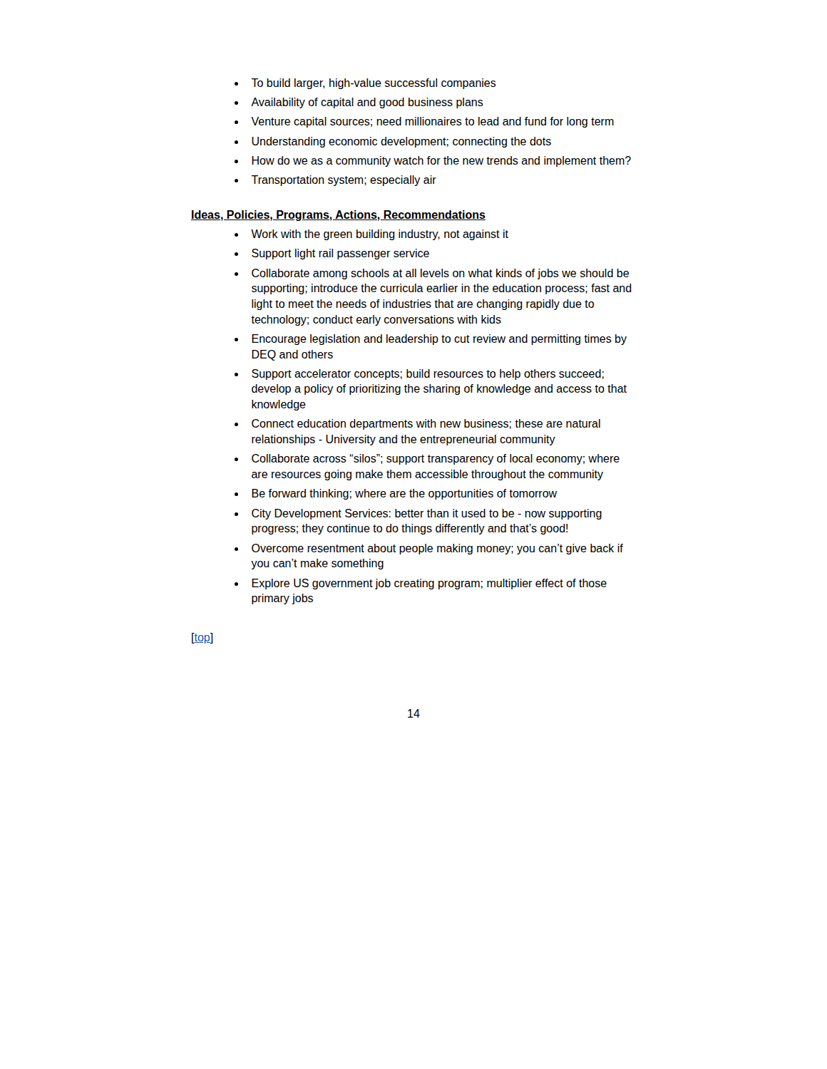To build larger, high-value successful companies
Availability of capital and good business plans
Venture capital sources; need millionaires to lead and fund for long term
Understanding economic development; connecting the dots
How do we as a community watch for the new trends and implement them?
Transportation system; especially air
Ideas, Policies, Programs, Actions, Recommendations
Work with the green building industry, not against it
Support light rail passenger service
Collaborate among schools at all levels on what kinds of jobs we should be supporting; introduce the curricula earlier in the education process; fast and light to meet the needs of industries that are changing rapidly due to technology; conduct early conversations with kids
Encourage legislation and leadership to cut review and permitting times by DEQ and others
Support accelerator concepts; build resources to help others succeed; develop a policy of prioritizing the sharing of knowledge and access to that knowledge
Connect education departments with new business; these are natural relationships - University and the entrepreneurial community
Collaborate across “silos”; support transparency of local economy; where are resources going make them accessible throughout the community
Be forward thinking; where are the opportunities of tomorrow
City Development Services: better than it used to be - now supporting progress; they continue to do things differently and that’s good!
Overcome resentment about people making money; you can’t give back if you can’t make something
Explore US government job creating program; multiplier effect of those primary jobs
[top]
14